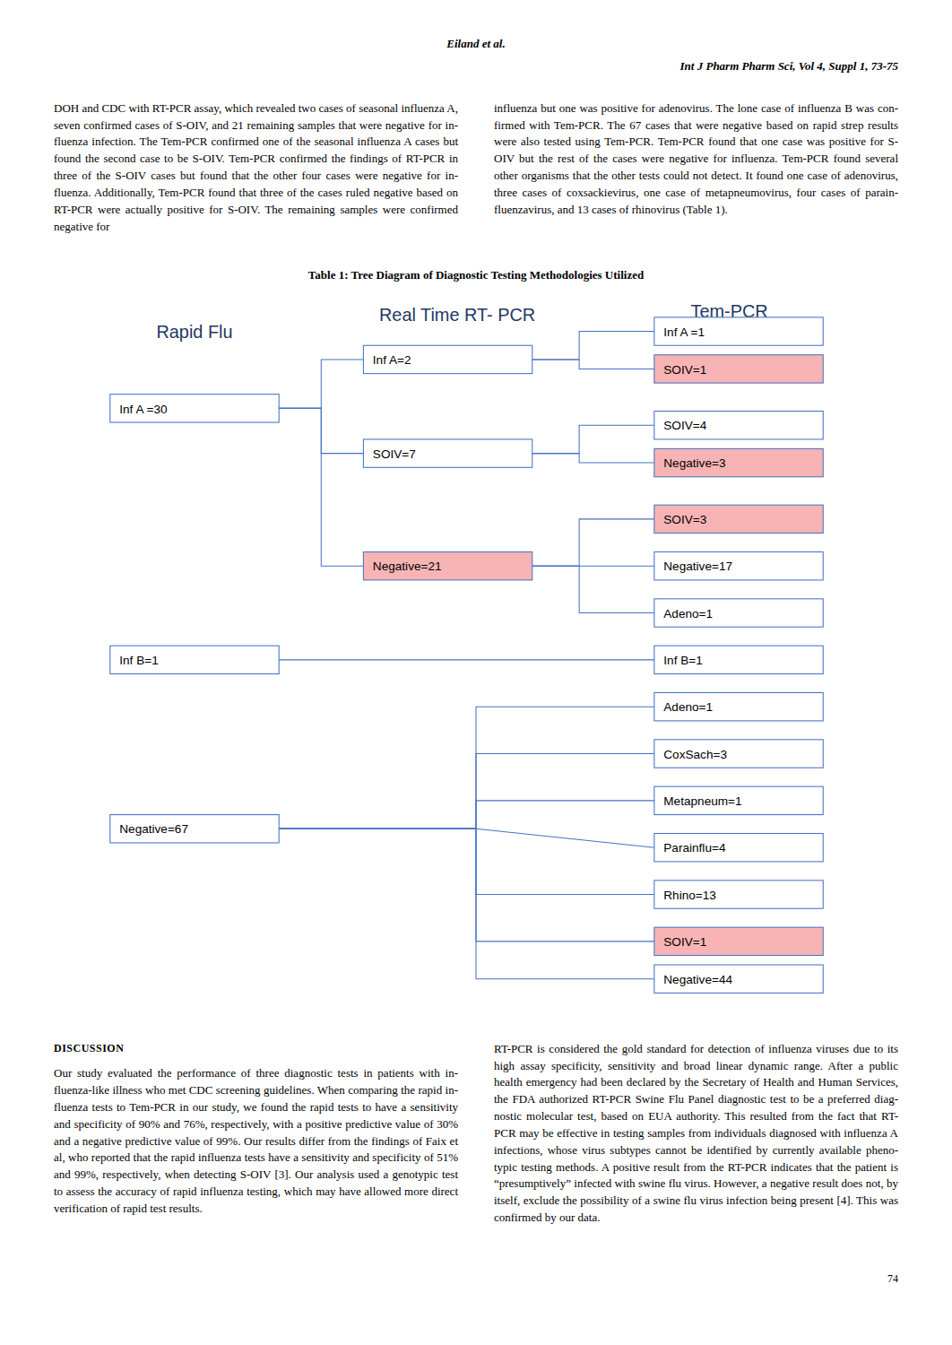Eiland et al.
Int J Pharm Pharm Sci, Vol 4, Suppl 1, 73-75
DOH and CDC with RT-PCR assay, which revealed two cases of seasonal influenza A, seven confirmed cases of S-OIV, and 21 remaining samples that were negative for influenza infection. The Tem-PCR confirmed one of the seasonal influenza A cases but found the second case to be S-OIV. Tem-PCR confirmed the findings of RT-PCR in three of the S-OIV cases but found that the other four cases were negative for influenza. Additionally, Tem-PCR found that three of the cases ruled negative based on RT-PCR were actually positive for S-OIV. The remaining samples were confirmed negative for
influenza but one was positive for adenovirus. The lone case of influenza B was confirmed with Tem-PCR. The 67 cases that were negative based on rapid strep results were also tested using Tem-PCR. Tem-PCR found that one case was positive for S-OIV but the rest of the cases were negative for influenza. Tem-PCR found several other organisms that the other tests could not detect. It found one case of adenovirus, three cases of coxsackievirus, one case of metapneumovirus, four cases of parainfluenzavirus, and 13 cases of rhinovirus (Table 1).
Table 1: Tree Diagram of Diagnostic Testing Methodologies Utilized
Tree diagram of diagnostic testing methodologies utilized Flow from Rapid Flu results through Real Time RT-PCR to Tem-PCR results. Rapid Flu Real Time RT- PCR Tem-PCR Inf A =30 Inf A=2 SOIV=7 Negative=21 Inf A =1 SOIV=1 SOIV=4 Negative=3 SOIV=3 Negative=17 Adeno=1 Inf B=1 Inf B=1 Negative=67 Adeno=1 CoxSach=3 Metapneum=1 Parainflu=4 Rhino=13 SOIV=1 Negative=44
Discussion
Our study evaluated the performance of three diagnostic tests in patients with influenza-like illness who met CDC screening guidelines. When comparing the rapid influenza tests to Tem-PCR in our study, we found the rapid tests to have a sensitivity and specificity of 90% and 76%, respectively, with a positive predictive value of 30% and a negative predictive value of 99%. Our results differ from the findings of Faix et al, who reported that the rapid influenza tests have a sensitivity and specificity of 51% and 99%, respectively, when detecting S-OIV [3]. Our analysis used a genotypic test to assess the accuracy of rapid influenza testing, which may have allowed more direct verification of rapid test results.
RT-PCR is considered the gold standard for detection of influenza viruses due to its high assay specificity, sensitivity and broad linear dynamic range. After a public health emergency had been declared by the Secretary of Health and Human Services, the FDA authorized RT-PCR Swine Flu Panel diagnostic test to be a preferred diagnostic molecular test, based on EUA authority. This resulted from the fact that RT-PCR may be effective in testing samples from individuals diagnosed with influenza A infections, whose virus subtypes cannot be identified by currently available phenotypic testing methods. A positive result from the RT-PCR indicates that the patient is “presumptively” infected with swine flu virus. However, a negative result does not, by itself, exclude the possibility of a swine flu virus infection being present [4]. This was confirmed by our data.
74